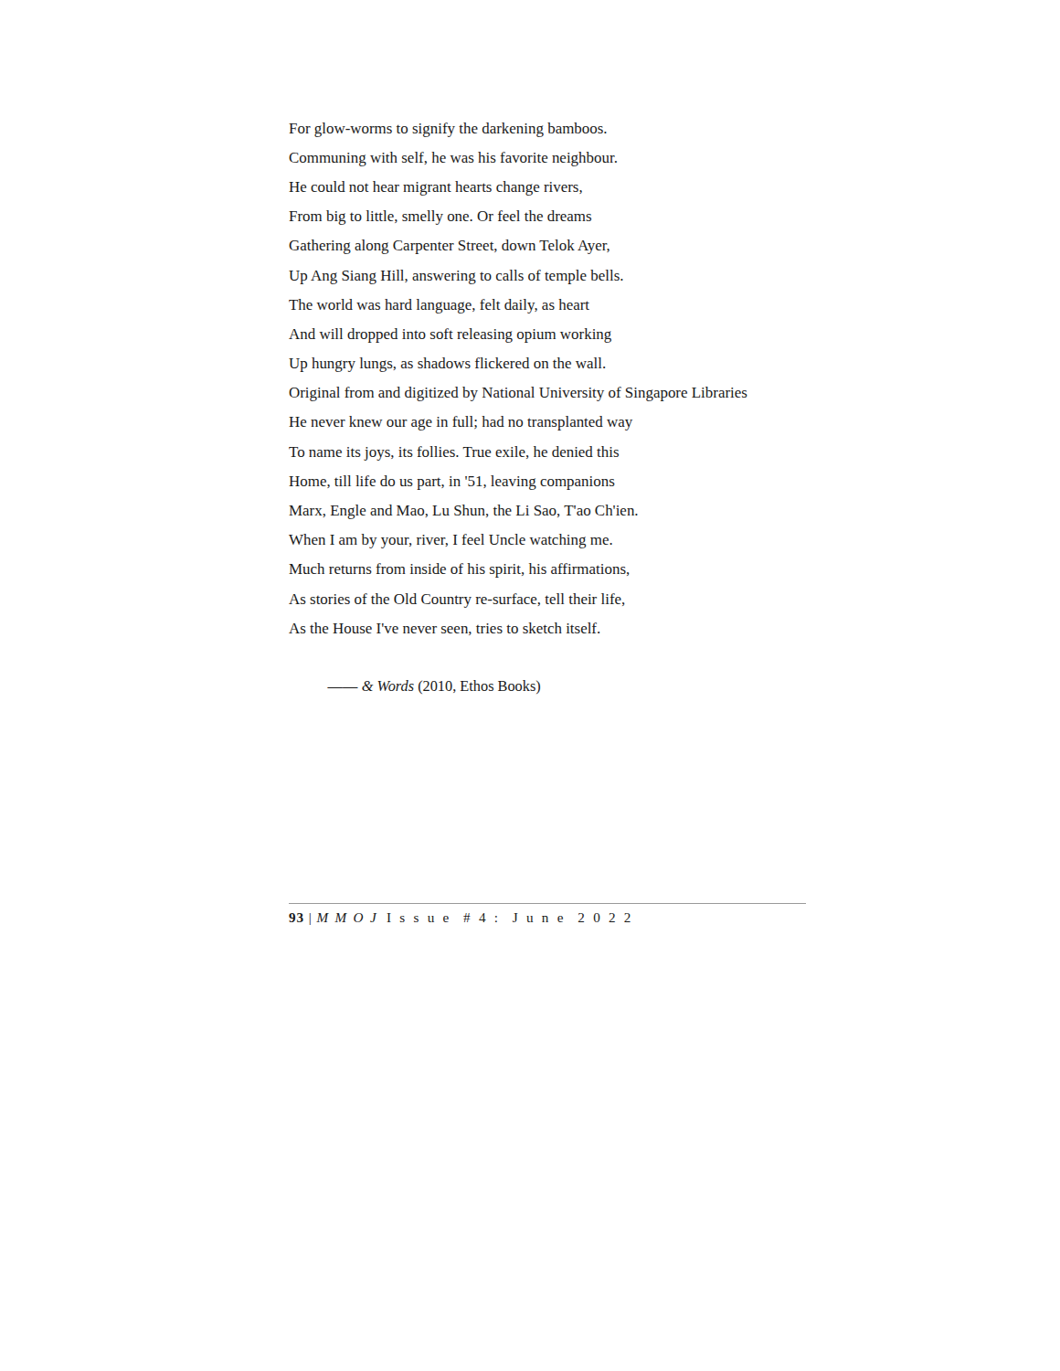For glow-worms to signify the darkening bamboos.
Communing with self, he was his favorite neighbour.
He could not hear migrant hearts change rivers,
From big to little, smelly one. Or feel the dreams
Gathering along Carpenter Street, down Telok Ayer,
Up Ang Siang Hill, answering to calls of temple bells.
The world was hard language, felt daily, as heart
And will dropped into soft releasing opium working
Up hungry lungs, as shadows flickered on the wall.
Original from and digitized by National University of Singapore Libraries
He never knew our age in full; had no transplanted way
To name its joys, its follies. True exile, he denied this
Home, till life do us part, in '51, leaving companions
Marx, Engle and Mao, Lu Shun, the Li Sao, T'ao Ch'ien.
When I am by your, river, I feel Uncle watching me.
Much returns from inside of his spirit, his affirmations,
As stories of the Old Country re-surface, tell their life,
As the House I've never seen, tries to sketch itself.
—— & Words (2010, Ethos Books)
93 | M M O J I s s u e # 4 : J u n e 2 0 2 2